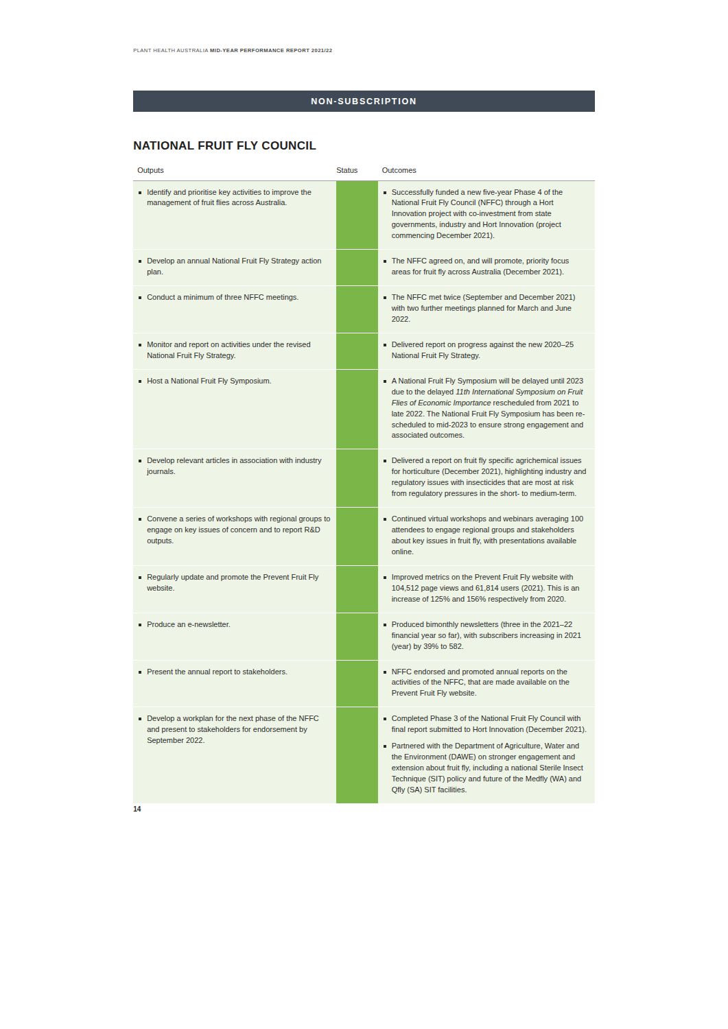Plant Health Australia Mid-Year Performance Report 2021/22
Non-subscription
National Fruit Fly Council
| Outputs | Status | Outcomes |
| --- | --- | --- |
| Identify and prioritise key activities to improve the management of fruit flies across Australia. | | Successfully funded a new five-year Phase 4 of the National Fruit Fly Council (NFFC) through a Hort Innovation project with co-investment from state governments, industry and Hort Innovation (project commencing December 2021). |
| Develop an annual National Fruit Fly Strategy action plan. | | The NFFC agreed on, and will promote, priority focus areas for fruit fly across Australia (December 2021). |
| Conduct a minimum of three NFFC meetings. | | The NFFC met twice (September and December 2021) with two further meetings planned for March and June 2022. |
| Monitor and report on activities under the revised National Fruit Fly Strategy. | | Delivered report on progress against the new 2020–25 National Fruit Fly Strategy. |
| Host a National Fruit Fly Symposium. | | A National Fruit Fly Symposium will be delayed until 2023 due to the delayed 11th International Symposium on Fruit Flies of Economic Importance rescheduled from 2021 to late 2022. The National Fruit Fly Symposium has been re-scheduled to mid-2023 to ensure strong engagement and associated outcomes. |
| Develop relevant articles in association with industry journals. | | Delivered a report on fruit fly specific agrichemical issues for horticulture (December 2021), highlighting industry and regulatory issues with insecticides that are most at risk from regulatory pressures in the short- to medium-term. |
| Convene a series of workshops with regional groups to engage on key issues of concern and to report R&D outputs. | | Continued virtual workshops and webinars averaging 100 attendees to engage regional groups and stakeholders about key issues in fruit fly, with presentations available online. |
| Regularly update and promote the Prevent Fruit Fly website. | | Improved metrics on the Prevent Fruit Fly website with 104,512 page views and 61,814 users (2021). This is an increase of 125% and 156% respectively from 2020. |
| Produce an e-newsletter. | | Produced bimonthly newsletters (three in the 2021–22 financial year so far), with subscribers increasing in 2021 (year) by 39% to 582. |
| Present the annual report to stakeholders. | | NFFC endorsed and promoted annual reports on the activities of the NFFC, that are made available on the Prevent Fruit Fly website. |
| Develop a workplan for the next phase of the NFFC and present to stakeholders for endorsement by September 2022. | | Completed Phase 3 of the National Fruit Fly Council with final report submitted to Hort Innovation (December 2021). Partnered with the Department of Agriculture, Water and the Environment (DAWE) on stronger engagement and extension about fruit fly, including a national Sterile Insect Technique (SIT) policy and future of the Medfly (WA) and Qfly (SA) SIT facilities. |
14